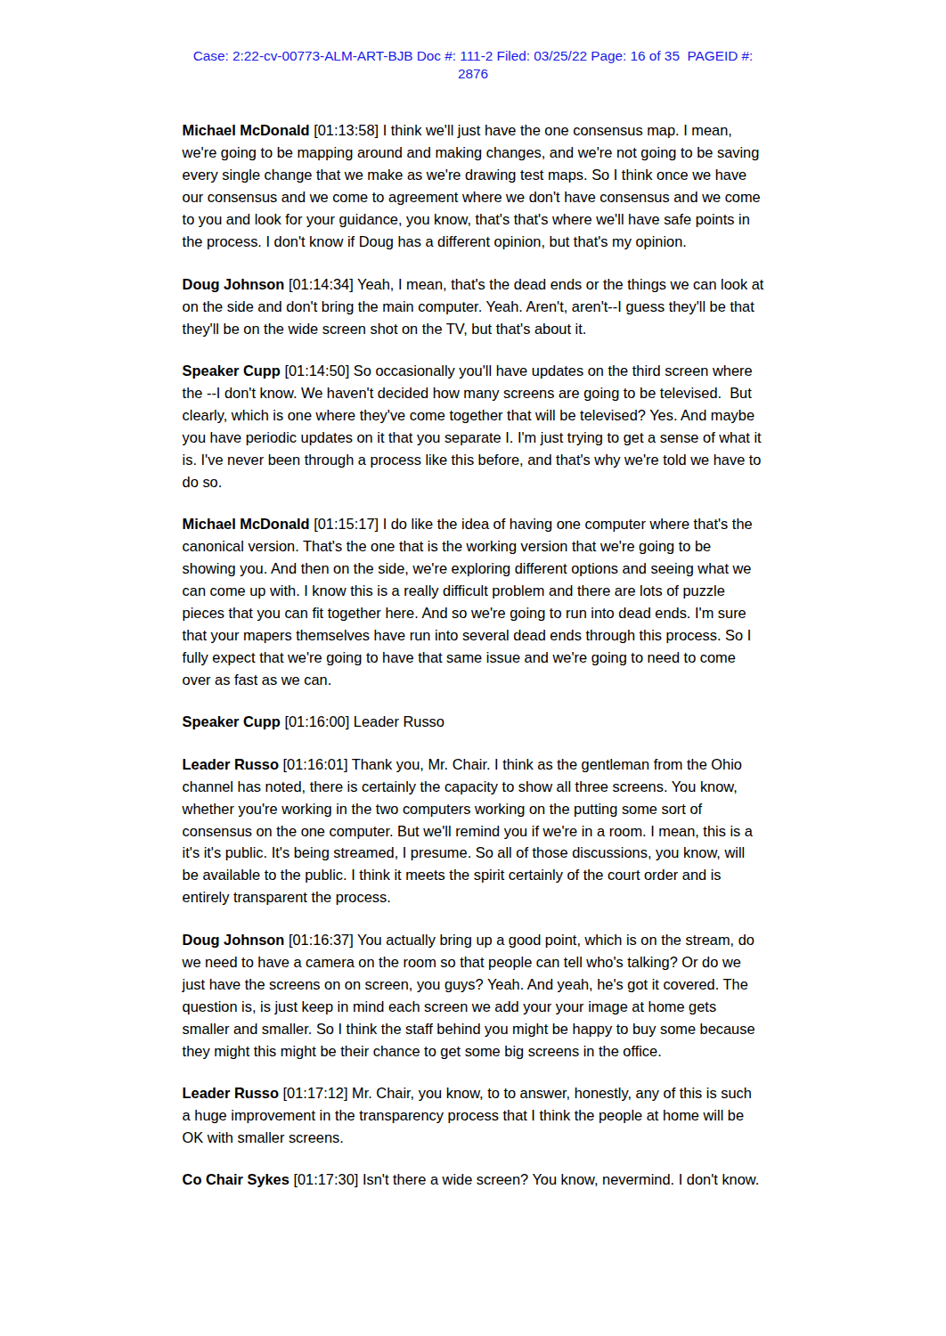Case: 2:22-cv-00773-ALM-ART-BJB Doc #: 111-2 Filed: 03/25/22 Page: 16 of 35 PAGEID #: 2876
Michael McDonald [01:13:58] I think we'll just have the one consensus map. I mean, we're going to be mapping around and making changes, and we're not going to be saving every single change that we make as we're drawing test maps. So I think once we have our consensus and we come to agreement where we don't have consensus and we come to you and look for your guidance, you know, that's that's where we'll have safe points in the process. I don't know if Doug has a different opinion, but that's my opinion.
Doug Johnson [01:14:34] Yeah, I mean, that's the dead ends or the things we can look at on the side and don't bring the main computer. Yeah. Aren't, aren't--I guess they'll be that they'll be on the wide screen shot on the TV, but that's about it.
Speaker Cupp [01:14:50] So occasionally you'll have updates on the third screen where the --I don't know. We haven't decided how many screens are going to be televised. But clearly, which is one where they've come together that will be televised? Yes. And maybe you have periodic updates on it that you separate I. I'm just trying to get a sense of what it is. I've never been through a process like this before, and that's why we're told we have to do so.
Michael McDonald [01:15:17] I do like the idea of having one computer where that's the canonical version. That's the one that is the working version that we're going to be showing you. And then on the side, we're exploring different options and seeing what we can come up with. I know this is a really difficult problem and there are lots of puzzle pieces that you can fit together here. And so we're going to run into dead ends. I'm sure that your mapers themselves have run into several dead ends through this process. So I fully expect that we're going to have that same issue and we're going to need to come over as fast as we can.
Speaker Cupp [01:16:00] Leader Russo
Leader Russo [01:16:01] Thank you, Mr. Chair. I think as the gentleman from the Ohio channel has noted, there is certainly the capacity to show all three screens. You know, whether you're working in the two computers working on the putting some sort of consensus on the one computer. But we'll remind you if we're in a room. I mean, this is a it's it's public. It's being streamed, I presume. So all of those discussions, you know, will be available to the public. I think it meets the spirit certainly of the court order and is entirely transparent the process.
Doug Johnson [01:16:37] You actually bring up a good point, which is on the stream, do we need to have a camera on the room so that people can tell who's talking? Or do we just have the screens on on screen, you guys? Yeah. And yeah, he's got it covered. The question is, is just keep in mind each screen we add your your image at home gets smaller and smaller. So I think the staff behind you might be happy to buy some because they might this might be their chance to get some big screens in the office.
Leader Russo [01:17:12] Mr. Chair, you know, to to answer, honestly, any of this is such a huge improvement in the transparency process that I think the people at home will be OK with smaller screens.
Co Chair Sykes [01:17:30] Isn't there a wide screen? You know, nevermind. I don't know.